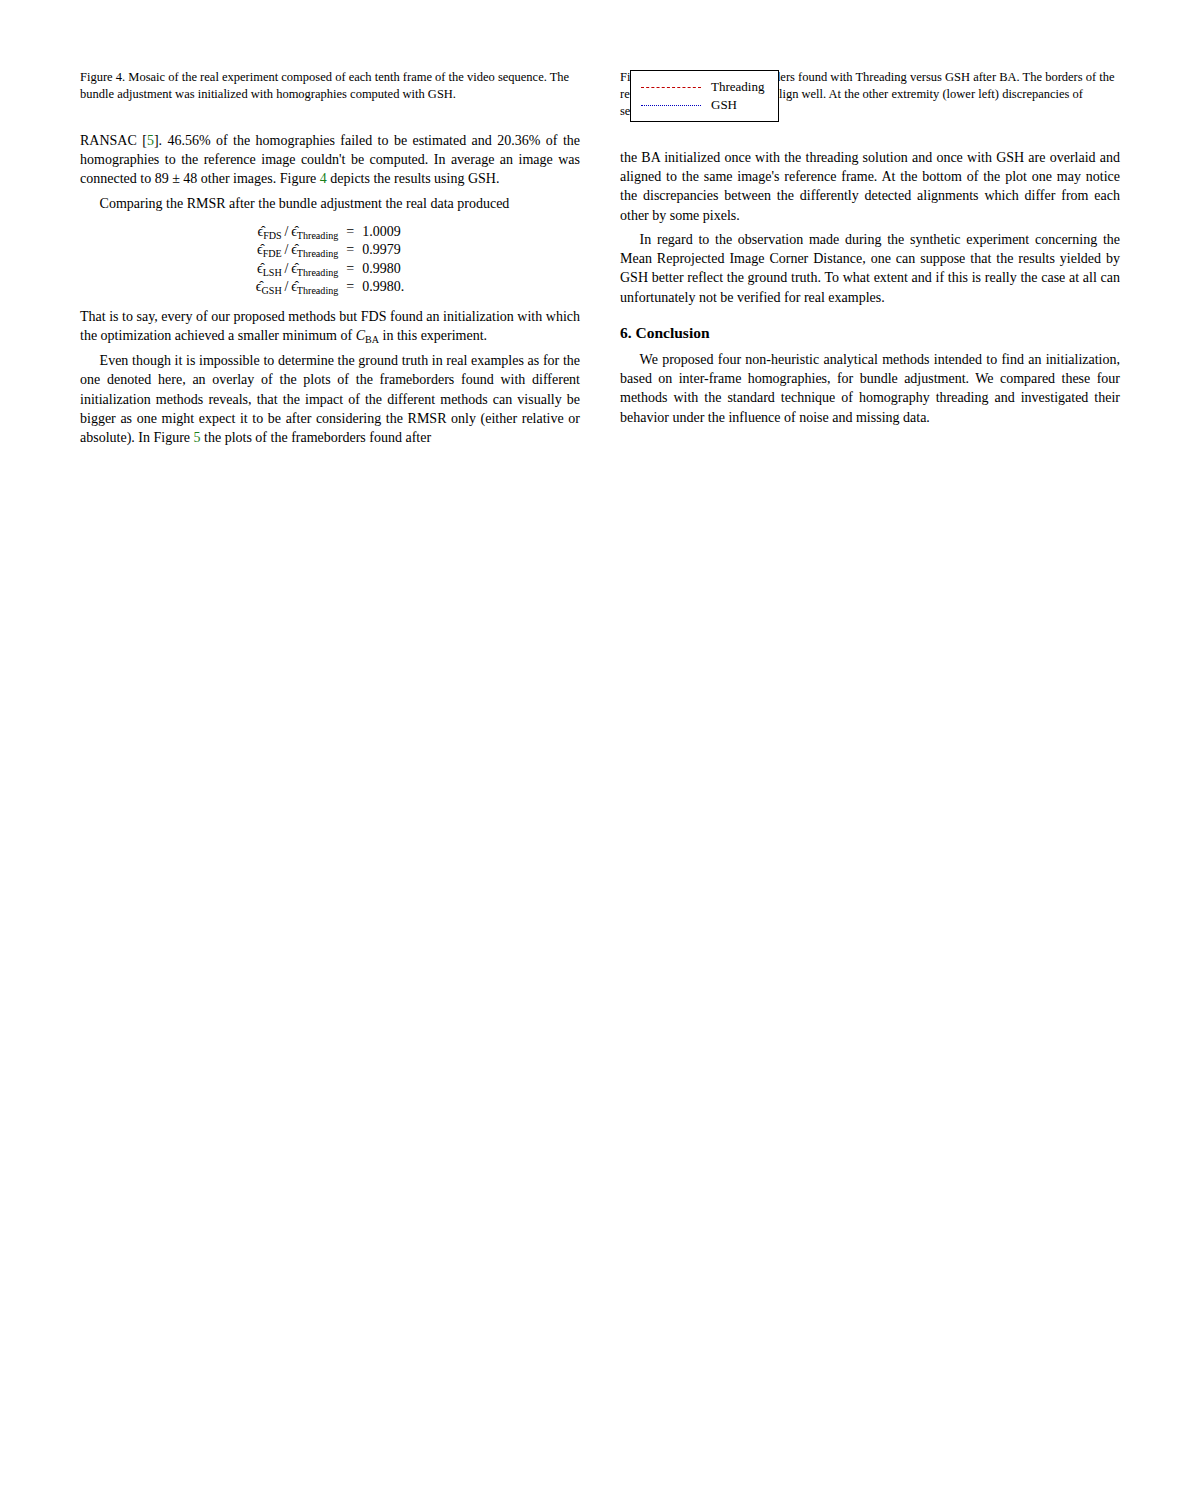Figure 4. Mosaic of the real experiment composed of each tenth frame of the video sequence. The bundle adjustment was initialized with homographies computed with GSH.
RANSAC [5]. 46.56% of the homographies failed to be estimated and 20.36% of the homographies to the reference image couldn't be computed. In average an image was connected to 89 ± 48 other images. Figure 4 depicts the results using GSH.
Comparing the RMSR after the bundle adjustment the real data produced
| ϵ̂ FDS / ϵ̂ Threading | = | 1.0009 |
| ϵ̂ FDE / ϵ̂ Threading | = | 0.9979 |
| ϵ̂ LSH / ϵ̂ Threading | = | 0.9980 |
| ϵ̂ GSH / ϵ̂ Threading | = | 0.9980. |
That is to say, every of our proposed methods but FDS found an initialization with which the optimization achieved a smaller minimum of CBA in this experiment.
Even though it is impossible to determine the ground truth in real examples as for the one denoted here, an overlay of the plots of the frameborders found with different initialization methods reveals, that the impact of the different methods can visually be bigger as one might expect it to be after considering the RMSR only (either relative or absolute). In Figure 5 the plots of the frameborders found after
Threading
GSH
Figure 5. Overlay of frame borders found with Threading versus GSH after BA. The borders of the reference frames (upper right) align well. At the other extremity (lower left) discrepancies of several pixels can be seen.
the BA initialized once with the threading solution and once with GSH are overlaid and aligned to the same image's reference frame. At the bottom of the plot one may notice the discrepancies between the differently detected alignments which differ from each other by some pixels.
In regard to the observation made during the synthetic experiment concerning the Mean Reprojected Image Corner Distance, one can suppose that the results yielded by GSH better reflect the ground truth. To what extent and if this is really the case at all can unfortunately not be verified for real examples.
6. Conclusion
We proposed four non-heuristic analytical methods intended to find an initialization, based on inter-frame homographies, for bundle adjustment. We compared these four methods with the standard technique of homography threading and investigated their behavior under the influence of noise and missing data.